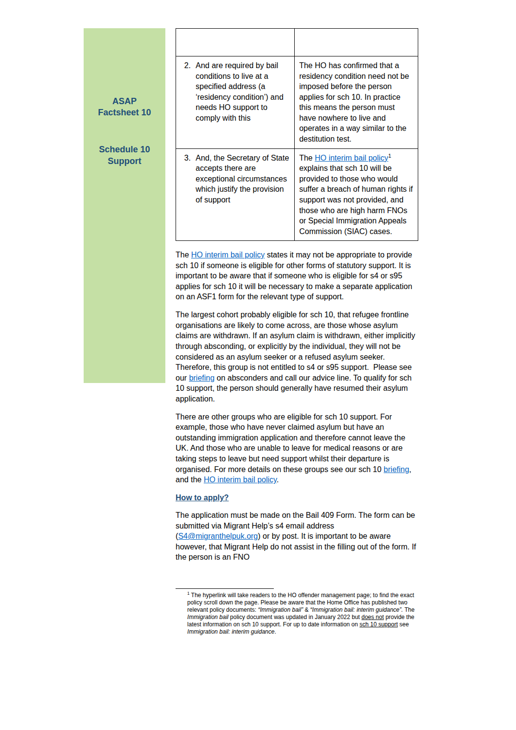ASAP
Factsheet 10
Schedule 10 Support
| And are required by bail conditions to live at a specified address (a ‘residency condition’) and needs HO support to comply with this | The HO has confirmed that a residency condition need not be imposed before the person applies for sch 10. In practice this means the person must have nowhere to live and operates in a way similar to the destitution test. |
| And, the Secretary of State accepts there are exceptional circumstances which justify the provision of support | The HO interim bail policy 1 explains that sch 10 will be provided to those who would suffer a breach of human rights if support was not provided, and those who are high harm FNOs or Special Immigration Appeals Commission (SIAC) cases. |
The HO interim bail policy states it may not be appropriate to provide sch 10 if someone is eligible for other forms of statutory support. It is important to be aware that if someone who is eligible for s4 or s95 applies for sch 10 it will be necessary to make a separate application on an ASF1 form for the relevant type of support.
The largest cohort probably eligible for sch 10, that refugee frontline organisations are likely to come across, are those whose asylum claims are withdrawn. If an asylum claim is withdrawn, either implicitly through absconding, or explicitly by the individual, they will not be considered as an asylum seeker or a refused asylum seeker. Therefore, this group is not entitled to s4 or s95 support. Please see our briefing on absconders and call our advice line. To qualify for sch 10 support, the person should generally have resumed their asylum application.
There are other groups who are eligible for sch 10 support. For example, those who have never claimed asylum but have an outstanding immigration application and therefore cannot leave the UK. And those who are unable to leave for medical reasons or are taking steps to leave but need support whilst their departure is organised. For more details on these groups see our sch 10 briefing, and the HO interim bail policy.
How to apply?
The application must be made on the Bail 409 Form. The form can be submitted via Migrant Help’s s4 email address (S4@migranthelpuk.org) or by post. It is important to be aware however, that Migrant Help do not assist in the filling out of the form. If the person is an FNO
1 The hyperlink will take readers to the HO offender management page; to find the exact policy scroll down the page. Please be aware that the Home Office has published two relevant policy documents: “Immigration bail” & “Immigration bail: interim guidance”. The Immigration bail policy document was updated in January 2022 but does not provide the latest information on sch 10 support. For up to date information on sch 10 support see Immigration bail: interim guidance.